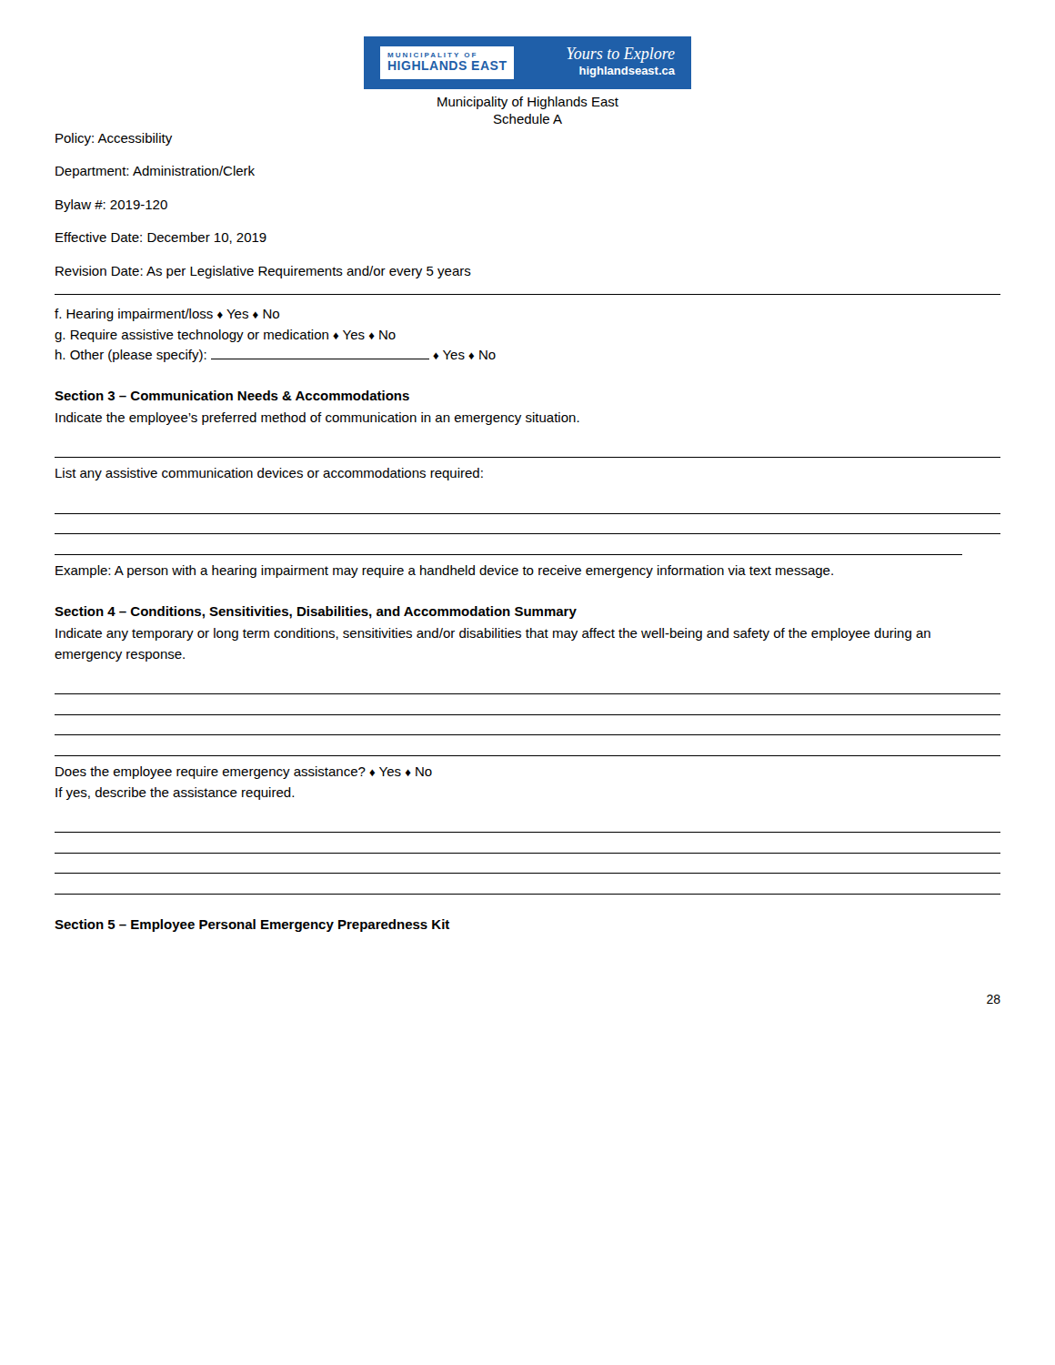MUNICIPALITY OF HIGHLANDS EAST
Yours to Explore highlandseast.ca
Municipality of Highlands East
Schedule A
Policy: Accessibility
Department: Administration/Clerk
Bylaw #: 2019-120
Effective Date: December 10, 2019
Revision Date: As per Legislative Requirements and/or every 5 years
f. Hearing impairment/loss ♦ Yes ♦ No
g. Require assistive technology or medication ♦ Yes ♦ No
h. Other (please specify): ♦ Yes ♦ No
Section 3 – Communication Needs & Accommodations
Indicate the employee’s preferred method of communication in an emergency situation.
List any assistive communication devices or accommodations required:
Example: A person with a hearing impairment may require a handheld device to receive emergency information via text message.
Section 4 – Conditions, Sensitivities, Disabilities, and Accommodation Summary
Indicate any temporary or long term conditions, sensitivities and/or disabilities that may affect the well-being and safety of the employee during an emergency response.
Does the employee require emergency assistance? ♦ Yes ♦ No
If yes, describe the assistance required.
Section 5 – Employee Personal Emergency Preparedness Kit
28